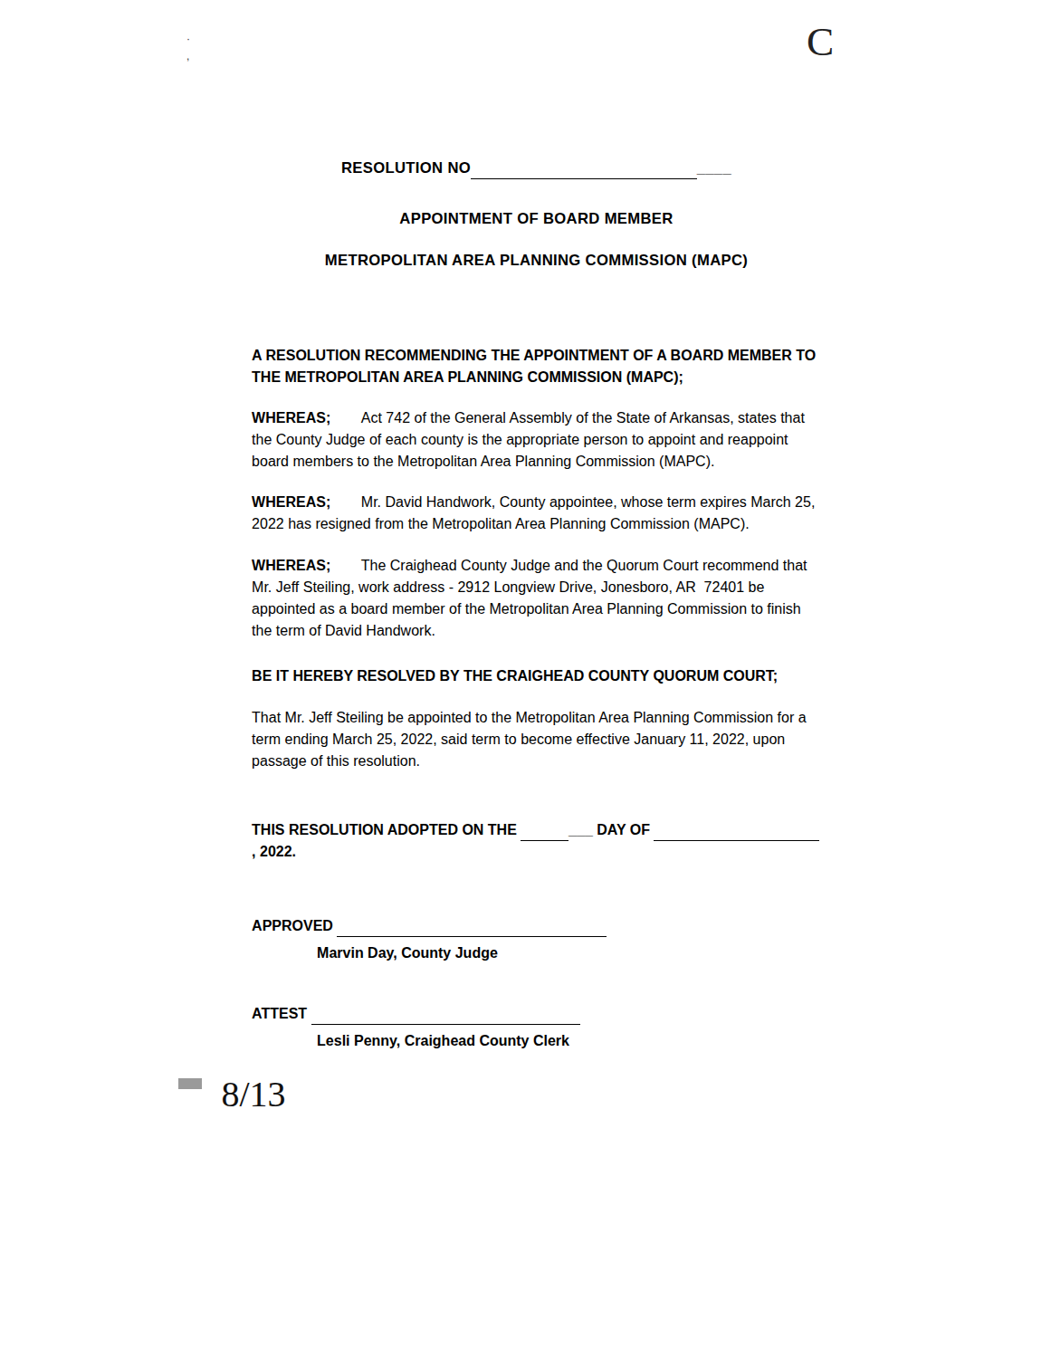·
,
C
RESOLUTION NO ____
APPOINTMENT OF BOARD MEMBER
METROPOLITAN AREA PLANNING COMMISSION (MAPC)
A RESOLUTION RECOMMENDING THE APPOINTMENT OF A BOARD MEMBER TO THE METROPOLITAN AREA PLANNING COMMISSION (MAPC);
WHEREAS; Act 742 of the General Assembly of the State of Arkansas, states that the County Judge of each county is the appropriate person to appoint and reappoint board members to the Metropolitan Area Planning Commission (MAPC).
WHEREAS; Mr. David Handwork, County appointee, whose term expires March 25, 2022 has resigned from the Metropolitan Area Planning Commission (MAPC).
WHEREAS; The Craighead County Judge and the Quorum Court recommend that Mr. Jeff Steiling, work address - 2912 Longview Drive, Jonesboro, AR 72401 be appointed as a board member of the Metropolitan Area Planning Commission to finish the term of David Handwork.
BE IT HEREBY RESOLVED BY THE CRAIGHEAD COUNTY QUORUM COURT;
That Mr. Jeff Steiling be appointed to the Metropolitan Area Planning Commission for a term ending March 25, 2022, said term to become effective January 11, 2022, upon passage of this resolution.
THIS RESOLUTION ADOPTED ON THE ___ DAY OF , 2022.
APPROVED Marvin Day, County Judge
ATTEST Lesli Penny, Craighead County Clerk
8/13